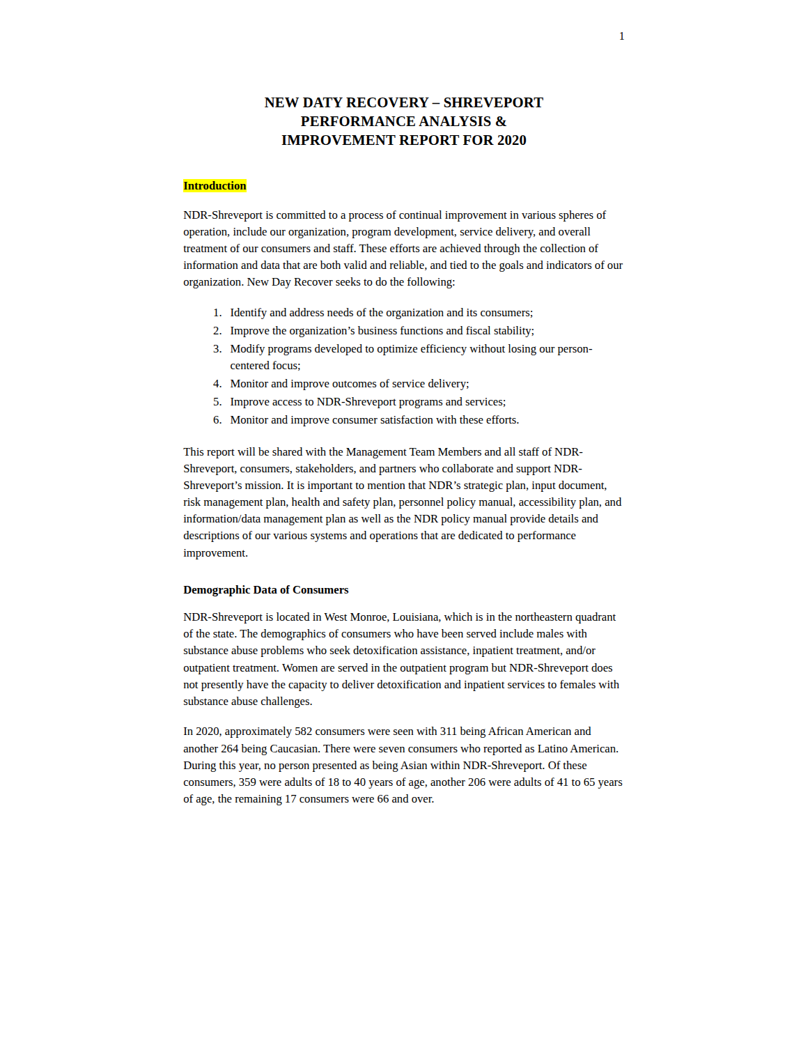1
NEW DATY RECOVERY – SHREVEPORT
PERFORMANCE ANALYSIS &
IMPROVEMENT REPORT FOR 2020
Introduction
NDR-Shreveport is committed to a process of continual improvement in various spheres of operation, include our organization, program development, service delivery, and overall treatment of our consumers and staff. These efforts are achieved through the collection of information and data that are both valid and reliable, and tied to the goals and indicators of our organization. New Day Recover seeks to do the following:
Identify and address needs of the organization and its consumers;
Improve the organization’s business functions and fiscal stability;
Modify programs developed to optimize efficiency without losing our person-centered focus;
Monitor and improve outcomes of service delivery;
Improve access to NDR-Shreveport programs and services;
Monitor and improve consumer satisfaction with these efforts.
This report will be shared with the Management Team Members and all staff of NDR-Shreveport, consumers, stakeholders, and partners who collaborate and support NDR-Shreveport’s mission. It is important to mention that NDR’s strategic plan, input document, risk management plan, health and safety plan, personnel policy manual, accessibility plan, and information/data management plan as well as the NDR policy manual provide details and descriptions of our various systems and operations that are dedicated to performance improvement.
Demographic Data of Consumers
NDR-Shreveport is located in West Monroe, Louisiana, which is in the northeastern quadrant of the state. The demographics of consumers who have been served include males with substance abuse problems who seek detoxification assistance, inpatient treatment, and/or outpatient treatment. Women are served in the outpatient program but NDR-Shreveport does not presently have the capacity to deliver detoxification and inpatient services to females with substance abuse challenges.
In 2020, approximately 582 consumers were seen with 311 being African American and another 264 being Caucasian. There were seven consumers who reported as Latino American. During this year, no person presented as being Asian within NDR-Shreveport. Of these consumers, 359 were adults of 18 to 40 years of age, another 206 were adults of 41 to 65 years of age, the remaining 17 consumers were 66 and over.